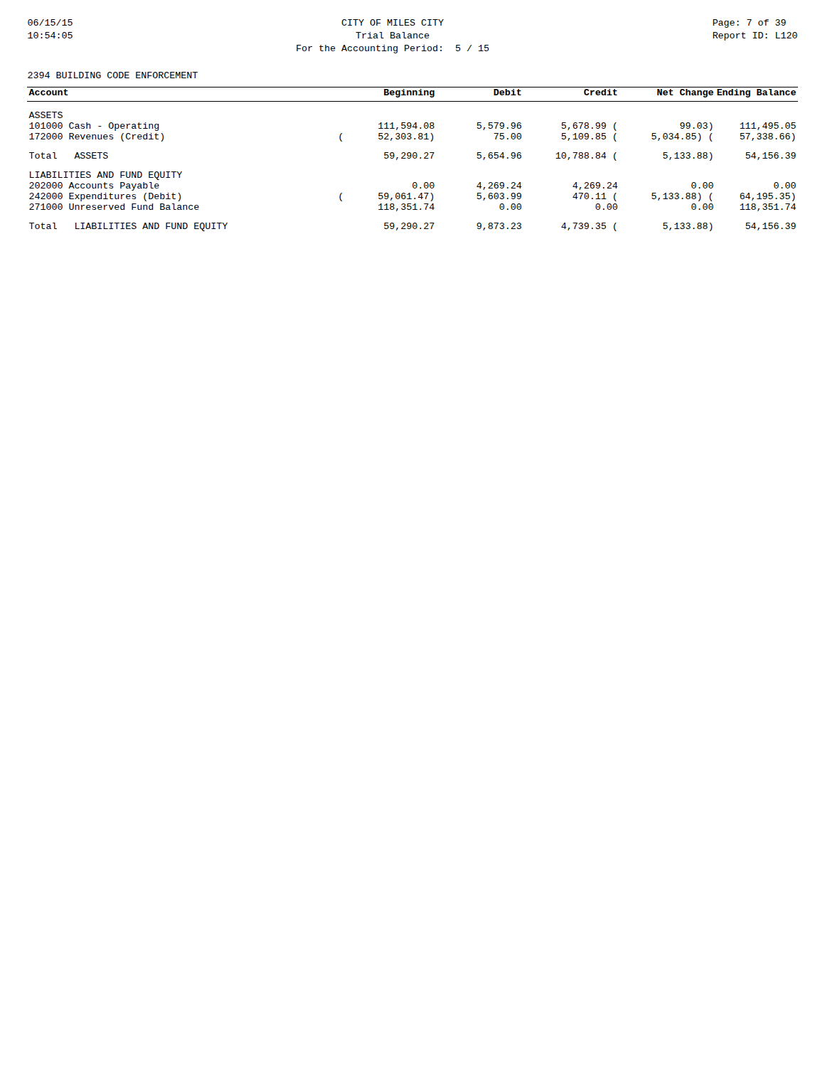06/15/15 10:54:05
CITY OF MILES CITY Trial Balance For the Accounting Period: 5 / 15
Page: 7 of 39 Report ID: L120
2394 BUILDING CODE ENFORCEMENT
| Account | Beginning | Debit | Credit | Net Change | Ending Balance |
| --- | --- | --- | --- | --- | --- |
| ASSETS | | | | | |
| 101000 Cash - Operating | 111,594.08 | 5,579.96 | 5,678.99 ( | 99.03) | 111,495.05 |
| 172000 Revenues (Credit) | ( 52,303.81) | 75.00 | 5,109.85 ( | 5,034.85) ( | 57,338.66) |
| Total ASSETS | 59,290.27 | 5,654.96 | 10,788.84 ( | 5,133.88) | 54,156.39 |
| LIABILITIES AND FUND EQUITY | | | | | |
| 202000 Accounts Payable | 0.00 | 4,269.24 | 4,269.24 | 0.00 | 0.00 |
| 242000 Expenditures (Debit) | ( 59,061.47) | 5,603.99 | 470.11 ( | 5,133.88) ( | 64,195.35) |
| 271000 Unreserved Fund Balance | 118,351.74 | 0.00 | 0.00 | 0.00 | 118,351.74 |
| Total LIABILITIES AND FUND EQUITY | 59,290.27 | 9,873.23 | 4,739.35 ( | 5,133.88) | 54,156.39 |